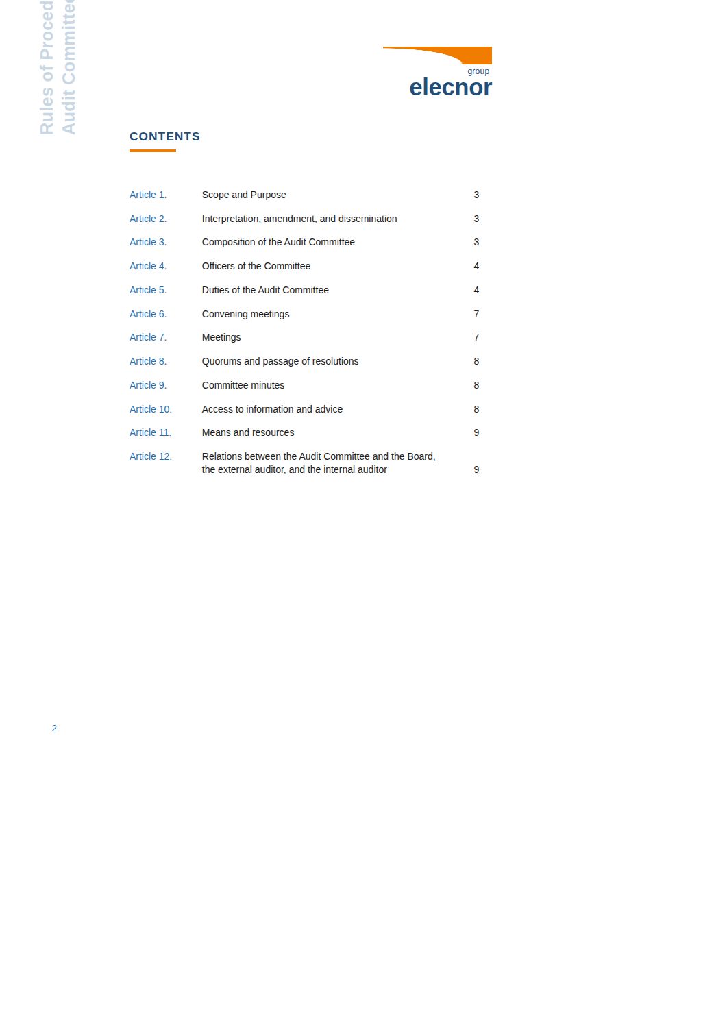group
elecnor
Rules of Procedure of the Audit Committee of Elecnor, S.A.
Contents
| Article 1. | Scope and Purpose | 3 |
| Article 2. | Interpretation, amendment, and dissemination | 3 |
| Article 3. | Composition of the Audit Committee | 3 |
| Article 4. | Officers of the Committee | 4 |
| Article 5. | Duties of the Audit Committee | 4 |
| Article 6. | Convening meetings | 7 |
| Article 7. | Meetings | 7 |
| Article 8. | Quorums and passage of resolutions | 8 |
| Article 9. | Committee minutes | 8 |
| Article 10. | Access to information and advice | 8 |
| Article 11. | Means and resources | 9 |
| Article 12. | Relations between the Audit Committee and the Board, the external auditor, and the internal auditor | 9 |
2